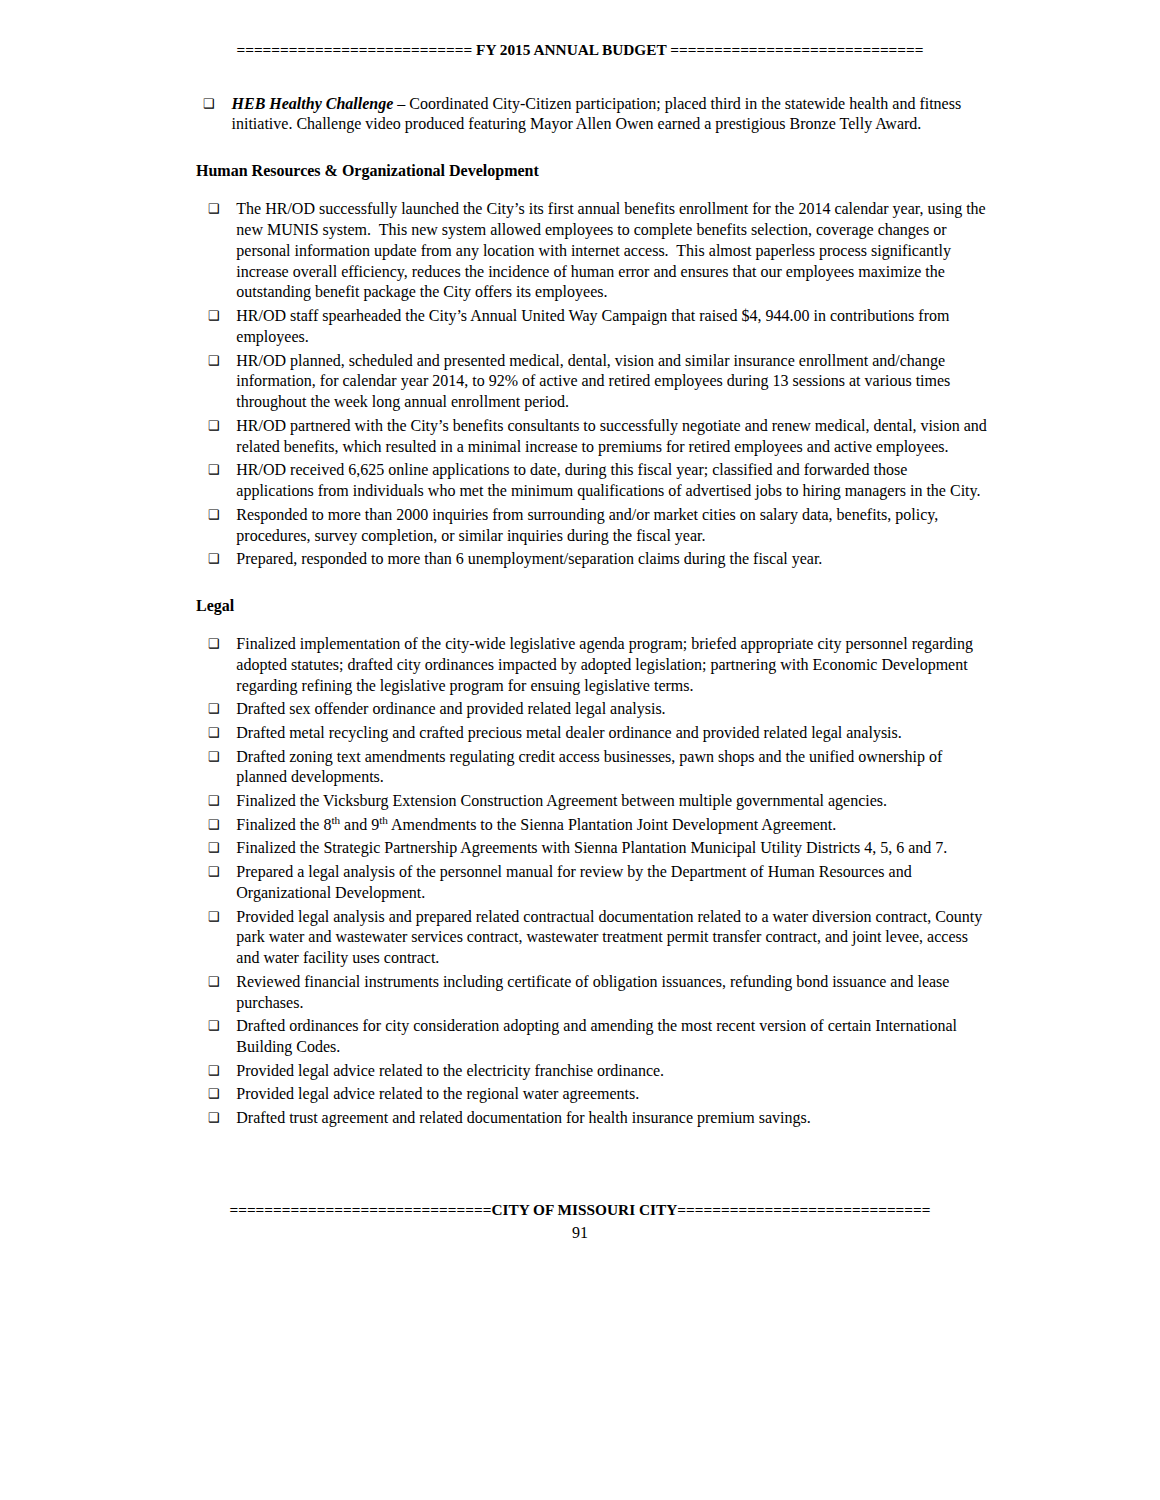=========================== FY 2015 ANNUAL BUDGET =============================
HEB Healthy Challenge – Coordinated City-Citizen participation; placed third in the statewide health and fitness initiative. Challenge video produced featuring Mayor Allen Owen earned a prestigious Bronze Telly Award.
Human Resources & Organizational Development
The HR/OD successfully launched the City’s its first annual benefits enrollment for the 2014 calendar year, using the new MUNIS system. This new system allowed employees to complete benefits selection, coverage changes or personal information update from any location with internet access. This almost paperless process significantly increase overall efficiency, reduces the incidence of human error and ensures that our employees maximize the outstanding benefit package the City offers its employees.
HR/OD staff spearheaded the City’s Annual United Way Campaign that raised $4, 944.00 in contributions from employees.
HR/OD planned, scheduled and presented medical, dental, vision and similar insurance enrollment and/change information, for calendar year 2014, to 92% of active and retired employees during 13 sessions at various times throughout the week long annual enrollment period.
HR/OD partnered with the City’s benefits consultants to successfully negotiate and renew medical, dental, vision and related benefits, which resulted in a minimal increase to premiums for retired employees and active employees.
HR/OD received 6,625 online applications to date, during this fiscal year; classified and forwarded those applications from individuals who met the minimum qualifications of advertised jobs to hiring managers in the City.
Responded to more than 2000 inquiries from surrounding and/or market cities on salary data, benefits, policy, procedures, survey completion, or similar inquiries during the fiscal year.
Prepared, responded to more than 6 unemployment/separation claims during the fiscal year.
Legal
Finalized implementation of the city-wide legislative agenda program; briefed appropriate city personnel regarding adopted statutes; drafted city ordinances impacted by adopted legislation; partnering with Economic Development regarding refining the legislative program for ensuing legislative terms.
Drafted sex offender ordinance and provided related legal analysis.
Drafted metal recycling and crafted precious metal dealer ordinance and provided related legal analysis.
Drafted zoning text amendments regulating credit access businesses, pawn shops and the unified ownership of planned developments.
Finalized the Vicksburg Extension Construction Agreement between multiple governmental agencies.
Finalized the 8th and 9th Amendments to the Sienna Plantation Joint Development Agreement.
Finalized the Strategic Partnership Agreements with Sienna Plantation Municipal Utility Districts 4, 5, 6 and 7.
Prepared a legal analysis of the personnel manual for review by the Department of Human Resources and Organizational Development.
Provided legal analysis and prepared related contractual documentation related to a water diversion contract, County park water and wastewater services contract, wastewater treatment permit transfer contract, and joint levee, access and water facility uses contract.
Reviewed financial instruments including certificate of obligation issuances, refunding bond issuance and lease purchases.
Drafted ordinances for city consideration adopting and amending the most recent version of certain International Building Codes.
Provided legal advice related to the electricity franchise ordinance.
Provided legal advice related to the regional water agreements.
Drafted trust agreement and related documentation for health insurance premium savings.
==============================CITY OF MISSOURI CITY=============================
91